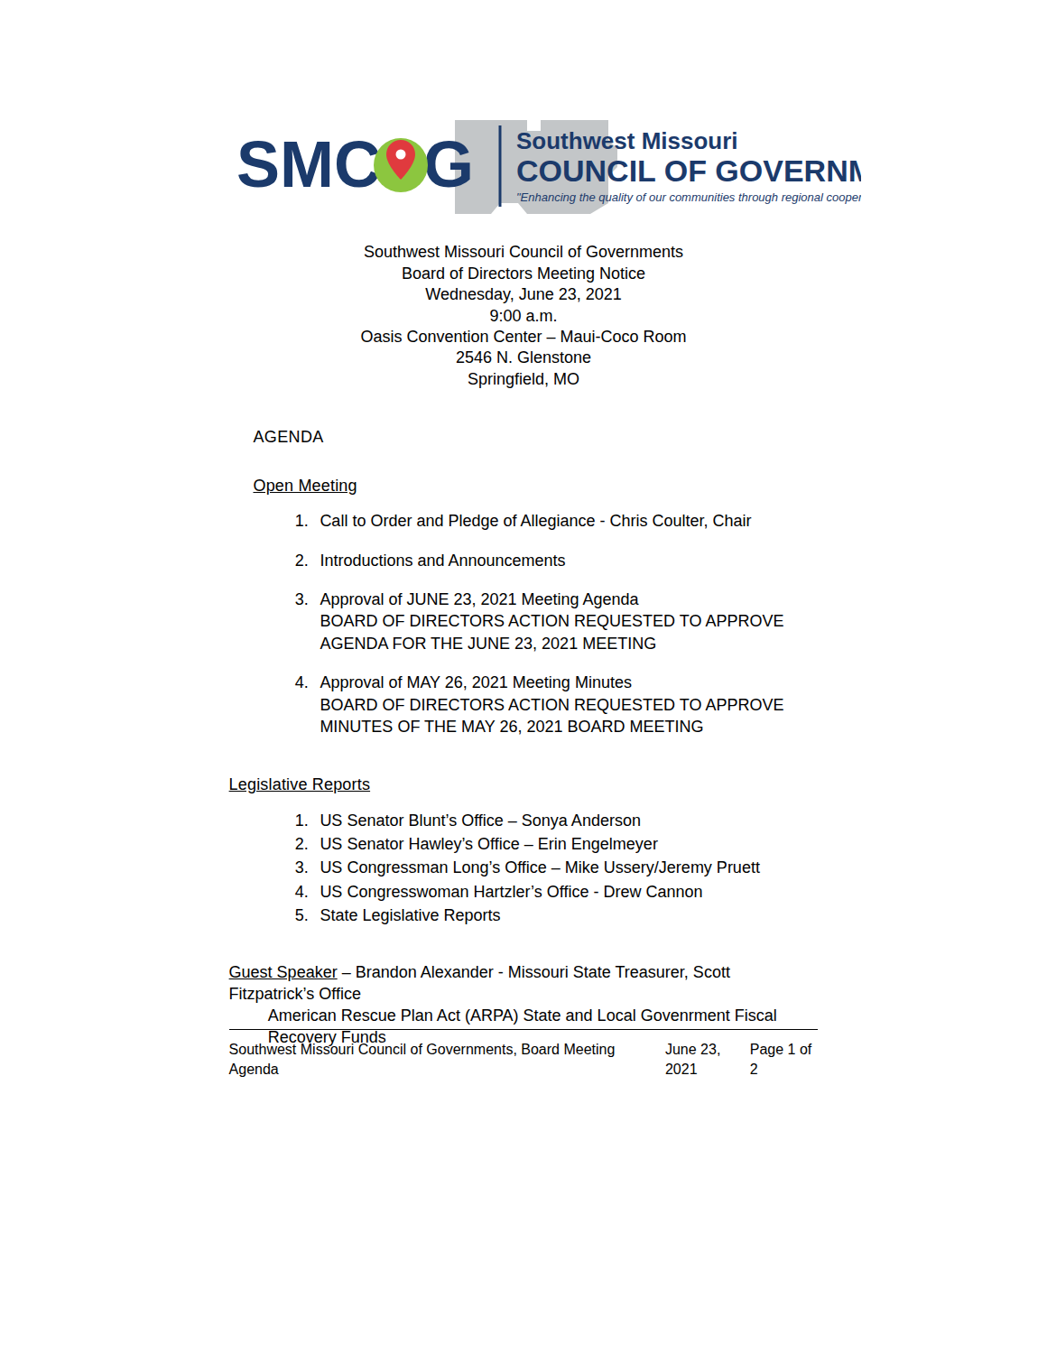SMC G Southwest Missouri COUNCIL OF GOVERNMENTS "Enhancing the quality of our communities through regional cooperation"
Southwest Missouri Council of Governments
Board of Directors Meeting Notice
Wednesday, June 23, 2021
9:00 a.m.
Oasis Convention Center – Maui-Coco Room
2546 N. Glenstone
Springfield, MO
AGENDA
Open Meeting
Call to Order and Pledge of Allegiance - Chris Coulter, Chair
Introductions and Announcements
Approval of JUNE 23, 2021 Meeting Agenda BOARD OF DIRECTORS ACTION REQUESTED TO APPROVE AGENDA FOR THE JUNE 23, 2021 MEETING
Approval of MAY 26, 2021 Meeting Minutes BOARD OF DIRECTORS ACTION REQUESTED TO APPROVE MINUTES OF THE MAY 26, 2021 BOARD MEETING
Legislative Reports
US Senator Blunt’s Office – Sonya Anderson
US Senator Hawley’s Office – Erin Engelmeyer
US Congressman Long’s Office – Mike Ussery/Jeremy Pruett
US Congresswoman Hartzler’s Office - Drew Cannon
State Legislative Reports
Guest Speaker – Brandon Alexander - Missouri State Treasurer, Scott Fitzpatrick’s Office American Rescue Plan Act (ARPA) State and Local Govenrment Fiscal Recovery Funds
Southwest Missouri Council of Governments, Board Meeting Agenda June 23, 2021 Page 1 of 2